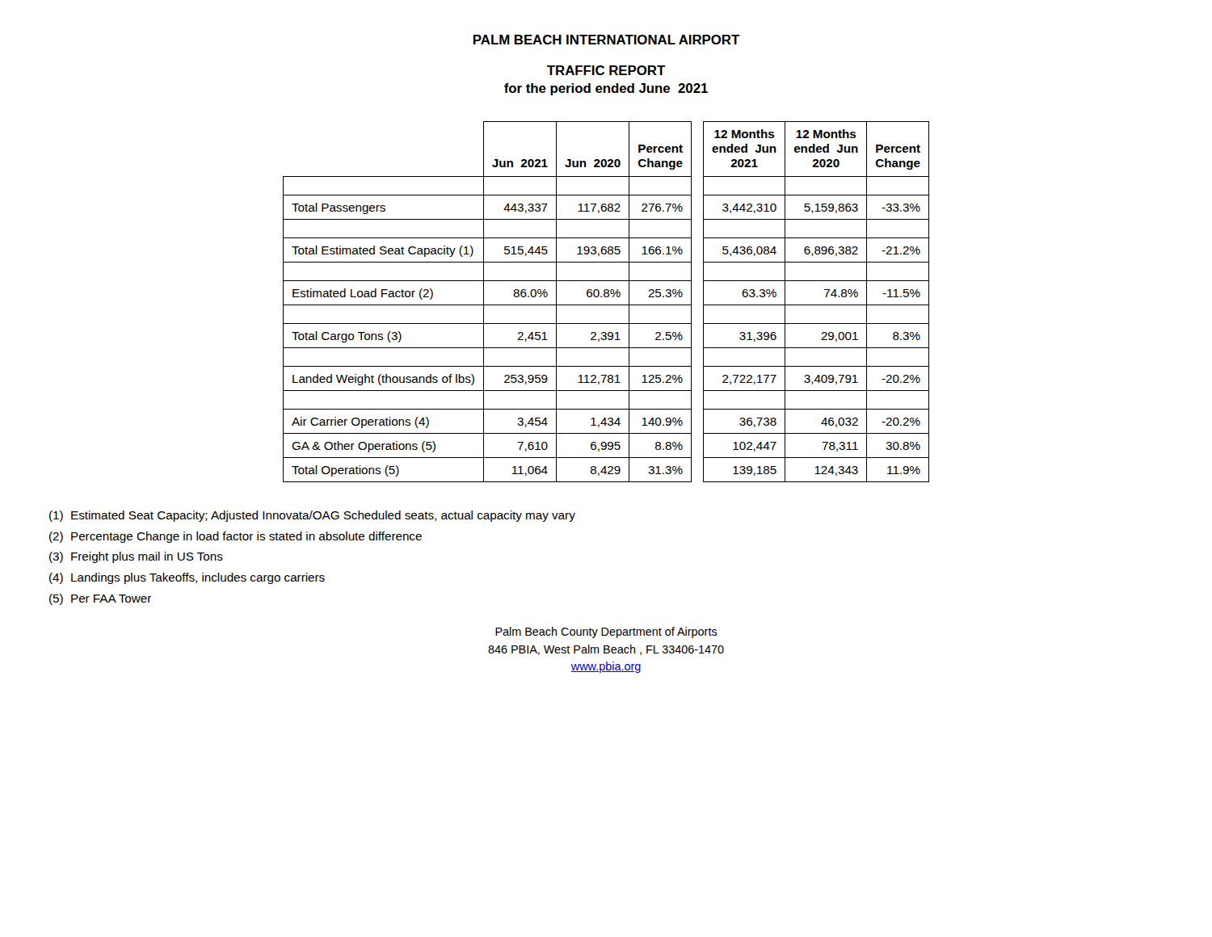PALM BEACH INTERNATIONAL AIRPORT
TRAFFIC REPORT
for the period ended June 2021
| | Jun 2021 | Jun 2020 | Percent Change | | 12 Months ended Jun 2021 | 12 Months ended Jun 2020 | Percent Change |
| --- | --- | --- | --- | --- | --- | --- | --- |
| Total Passengers | 443,337 | 117,682 | 276.7% | | 3,442,310 | 5,159,863 | -33.3% |
| Total Estimated Seat Capacity (1) | 515,445 | 193,685 | 166.1% | | 5,436,084 | 6,896,382 | -21.2% |
| Estimated Load Factor (2) | 86.0% | 60.8% | 25.3% | | 63.3% | 74.8% | -11.5% |
| Total Cargo Tons (3) | 2,451 | 2,391 | 2.5% | | 31,396 | 29,001 | 8.3% |
| Landed Weight (thousands of lbs) | 253,959 | 112,781 | 125.2% | | 2,722,177 | 3,409,791 | -20.2% |
| Air Carrier Operations (4) | 3,454 | 1,434 | 140.9% | | 36,738 | 46,032 | -20.2% |
| GA & Other Operations (5) | 7,610 | 6,995 | 8.8% | | 102,447 | 78,311 | 30.8% |
| Total Operations (5) | 11,064 | 8,429 | 31.3% | | 139,185 | 124,343 | 11.9% |
Estimated Seat Capacity; Adjusted Innovata/OAG Scheduled seats, actual capacity may vary
Percentage Change in load factor is stated in absolute difference
Freight plus mail in US Tons
Landings plus Takeoffs, includes cargo carriers
Per FAA Tower
Palm Beach County Department of Airports
846 PBIA, West Palm Beach , FL 33406-1470
www.pbia.org